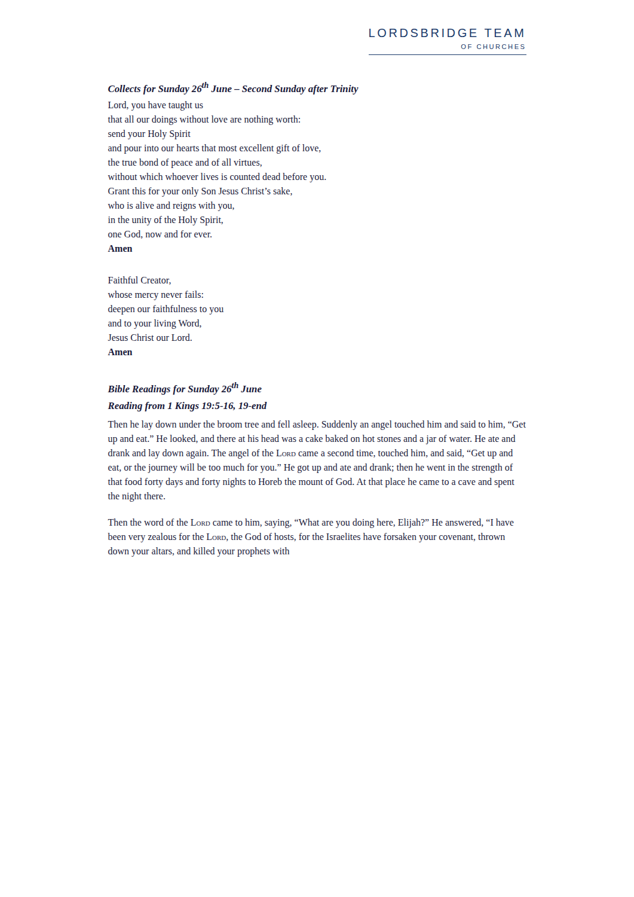LORDSBRIDGE TEAM
OF CHURCHES
Collects for Sunday 26th June – Second Sunday after Trinity
Lord, you have taught us
that all our doings without love are nothing worth:
send your Holy Spirit
and pour into our hearts that most excellent gift of love,
the true bond of peace and of all virtues,
without which whoever lives is counted dead before you.
Grant this for your only Son Jesus Christ’s sake,
who is alive and reigns with you,
in the unity of the Holy Spirit,
one God, now and for ever.
Amen
Faithful Creator,
whose mercy never fails:
deepen our faithfulness to you
and to your living Word,
Jesus Christ our Lord.
Amen
Bible Readings for Sunday 26th June
Reading from 1 Kings 19:5-16, 19-end
Then he lay down under the broom tree and fell asleep. Suddenly an angel touched him and said to him, “Get up and eat.” He looked, and there at his head was a cake baked on hot stones and a jar of water. He ate and drank and lay down again. The angel of the Lord came a second time, touched him, and said, “Get up and eat, or the journey will be too much for you.” He got up and ate and drank; then he went in the strength of that food forty days and forty nights to Horeb the mount of God. At that place he came to a cave and spent the night there.
Then the word of the Lord came to him, saying, “What are you doing here, Elijah?” He answered, “I have been very zealous for the Lord, the God of hosts, for the Israelites have forsaken your covenant, thrown down your altars, and killed your prophets with